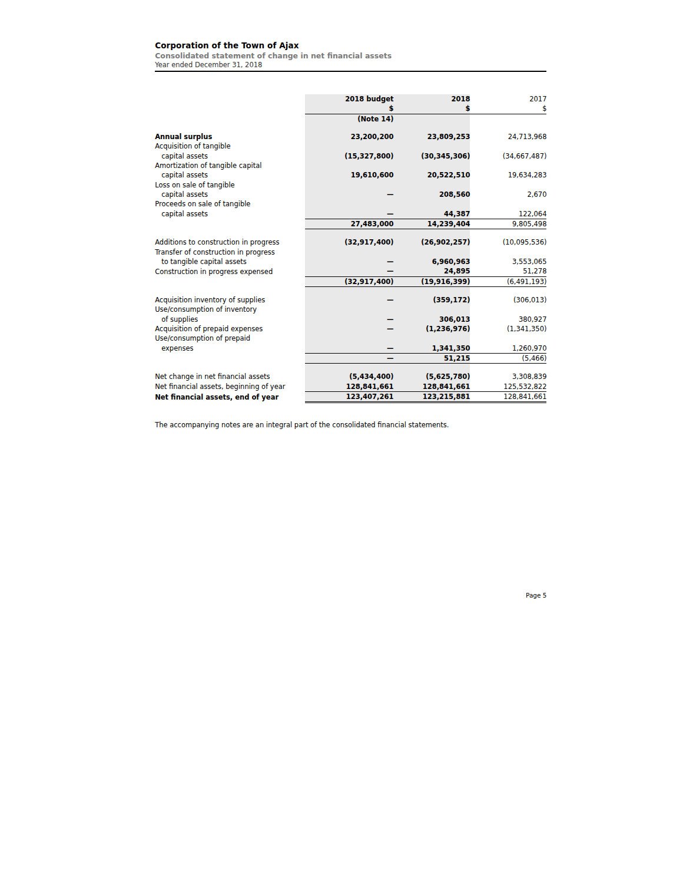Corporation of the Town of Ajax
Consolidated statement of change in net financial assets
Year ended December 31, 2018
| | 2018 budget | 2018 | 2017 |
| | $ | $ | $ |
| | (Note 14) | | |
| Annual surplus | 23,200,200 | 23,809,253 | 24,713,968 |
| Acquisition of tangible | | | |
| capital assets | (15,327,800) | (30,345,306) | (34,667,487) |
| Amortization of tangible capital | | | |
| capital assets | 19,610,600 | 20,522,510 | 19,634,283 |
| Loss on sale of tangible | | | |
| capital assets | — | 208,560 | 2,670 |
| Proceeds on sale of tangible | | | |
| capital assets | — | 44,387 | 122,064 |
| | 27,483,000 | 14,239,404 | 9,805,498 |
| Additions to construction in progress | (32,917,400) | (26,902,257) | (10,095,536) |
| Transfer of construction in progress | | | |
| to tangible capital assets | — | 6,960,963 | 3,553,065 |
| Construction in progress expensed | — | 24,895 | 51,278 |
| | (32,917,400) | (19,916,399) | (6,491,193) |
| Acquisition inventory of supplies | — | (359,172) | (306,013) |
| Use/consumption of inventory | | | |
| of supplies | — | 306,013 | 380,927 |
| Acquisition of prepaid expenses | — | (1,236,976) | (1,341,350) |
| Use/consumption of prepaid | | | |
| expenses | — | 1,341,350 | 1,260,970 |
| | — | 51,215 | (5,466) |
| Net change in net financial assets | (5,434,400) | (5,625,780) | 3,308,839 |
| Net financial assets, beginning of year | 128,841,661 | 128,841,661 | 125,532,822 |
| Net financial assets, end of year | 123,407,261 | 123,215,881 | 128,841,661 |
The accompanying notes are an integral part of the consolidated financial statements.
Page 5